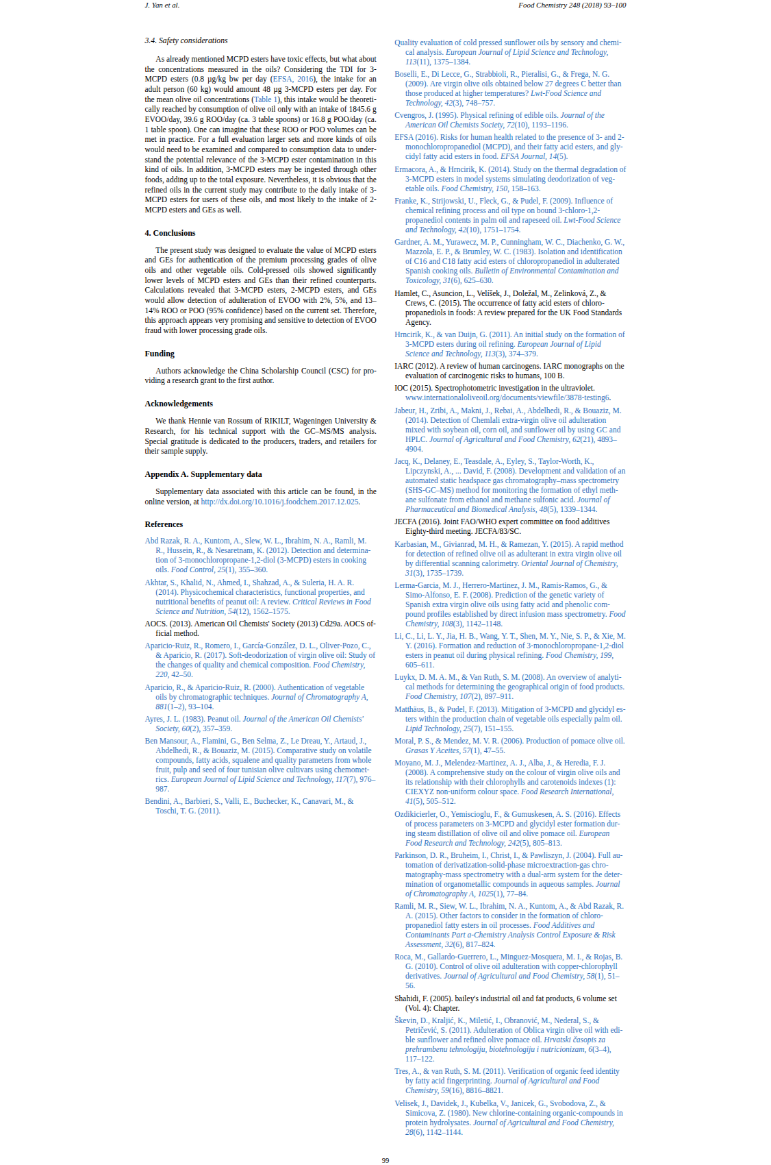J. Yan et al.
Food Chemistry 248 (2018) 93–100
3.4. Safety considerations
As already mentioned MCPD esters have toxic effects, but what about the concentrations measured in the oils? Considering the TDI for 3-MCPD esters (0.8 µg/kg bw per day (EFSA, 2016), the intake for an adult person (60 kg) would amount 48 µg 3-MCPD esters per day. For the mean olive oil concentrations (Table 1), this intake would be theoretically reached by consumption of olive oil only with an intake of 1845.6 g EVOO/day, 39.6 g ROO/day (ca. 3 table spoons) or 16.8 g POO/day (ca. 1 table spoon). One can imagine that these ROO or POO volumes can be met in practice. For a full evaluation larger sets and more kinds of oils would need to be examined and compared to consumption data to understand the potential relevance of the 3-MCPD ester contamination in this kind of oils. In addition, 3-MCPD esters may be ingested through other foods, adding up to the total exposure. Nevertheless, it is obvious that the refined oils in the current study may contribute to the daily intake of 3-MCPD esters for users of these oils, and most likely to the intake of 2-MCPD esters and GEs as well.
4. Conclusions
The present study was designed to evaluate the value of MCPD esters and GEs for authentication of the premium processing grades of olive oils and other vegetable oils. Cold-pressed oils showed significantly lower levels of MCPD esters and GEs than their refined counterparts. Calculations revealed that 3-MCPD esters, 2-MCPD esters, and GEs would allow detection of adulteration of EVOO with 2%, 5%, and 13–14% ROO or POO (95% confidence) based on the current set. Therefore, this approach appears very promising and sensitive to detection of EVOO fraud with lower processing grade oils.
Funding
Authors acknowledge the China Scholarship Council (CSC) for providing a research grant to the first author.
Acknowledgements
We thank Hennie van Rossum of RIKILT, Wageningen University & Research, for his technical support with the GC–MS/MS analysis. Special gratitude is dedicated to the producers, traders, and retailers for their sample supply.
Appendix A. Supplementary data
Supplementary data associated with this article can be found, in the online version, at http://dx.doi.org/10.1016/j.foodchem.2017.12.025.
References
Abd Razak, R. A., Kuntom, A., Slew, W. L., Ibrahim, N. A., Ramli, M. R., Hussein, R., & Nesaretnam, K. (2012). Detection and determination of 3-monochloropropane-1,2-diol (3-MCPD) esters in cooking oils. Food Control, 25(1), 355–360.
Akhtar, S., Khalid, N., Ahmed, I., Shahzad, A., & Suleria, H. A. R. (2014). Physicochemical characteristics, functional properties, and nutritional benefits of peanut oil: A review. Critical Reviews in Food Science and Nutrition, 54(12), 1562–1575.
AOCS. (2013). American Oil Chemists' Society (2013) Cd29a. AOCS official method.
Aparicio-Ruiz, R., Romero, I., García-González, D. L., Oliver-Pozo, C., & Aparicio, R. (2017). Soft-deodorization of virgin olive oil: Study of the changes of quality and chemical composition. Food Chemistry, 220, 42–50.
Aparicio, R., & Aparicio-Ruiz, R. (2000). Authentication of vegetable oils by chromatographic techniques. Journal of Chromatography A, 881(1–2), 93–104.
Ayres, J. L. (1983). Peanut oil. Journal of the American Oil Chemists' Society, 60(2), 357–359.
Ben Mansour, A., Flamini, G., Ben Selma, Z., Le Dreau, Y., Artaud, J., Abdelhedi, R., & Bouaziz, M. (2015). Comparative study on volatile compounds, fatty acids, squalene and quality parameters from whole fruit, pulp and seed of four tunisian olive cultivars using chemometrics. European Journal of Lipid Science and Technology, 117(7), 976–987.
Bendini, A., Barbieri, S., Valli, E., Buchecker, K., Canavari, M., & Toschi, T. G. (2011).
Quality evaluation of cold pressed sunflower oils by sensory and chemical analysis. European Journal of Lipid Science and Technology, 113(11), 1375–1384.
Boselli, E., Di Lecce, G., Strabbioli, R., Pieralisi, G., & Frega, N. G. (2009). Are virgin olive oils obtained below 27 degrees C better than those produced at higher temperatures? Lwt-Food Science and Technology, 42(3), 748–757.
Cvengros, J. (1995). Physical refining of edible oils. Journal of the American Oil Chemists Society, 72(10), 1193–1196.
EFSA (2016). Risks for human health related to the presence of 3- and 2-monochloropropanediol (MCPD), and their fatty acid esters, and glycidyl fatty acid esters in food. EFSA Journal, 14(5).
Ermacora, A., & Hrncirik, K. (2014). Study on the thermal degradation of 3-MCPD esters in model systems simulating deodorization of vegetable oils. Food Chemistry, 150, 158–163.
Franke, K., Strijowski, U., Fleck, G., & Pudel, F. (2009). Influence of chemical refining process and oil type on bound 3-chloro-1,2-propanediol contents in palm oil and rapeseed oil. Lwt-Food Science and Technology, 42(10), 1751–1754.
Gardner, A. M., Yurawecz, M. P., Cunningham, W. C., Diachenko, G. W., Mazzola, E. P., & Brumley, W. C. (1983). Isolation and identification of C16 and C18 fatty acid esters of chloropropanediol in adulterated Spanish cooking oils. Bulletin of Environmental Contamination and Toxicology, 31(6), 625–630.
Hamlet, C., Asuncion, L., Velíšek, J., Doležal, M., Zelinková, Z., & Crews, C. (2015). The occurrence of fatty acid esters of chloropropanediols in foods: A review prepared for the UK Food Standards Agency.
Hrncirik, K., & van Duijn, G. (2011). An initial study on the formation of 3-MCPD esters during oil refining. European Journal of Lipid Science and Technology, 113(3), 374–379.
IARC (2012). A review of human carcinogens. IARC monographs on the evaluation of carcinogenic risks to humans, 100 B.
IOC (2015). Spectrophotometric investigation in the ultraviolet. www.internationaloliveoil.org/documents/viewfile/3878-testing6.
Jabeur, H., Zribi, A., Makni, J., Rebai, A., Abdelhedi, R., & Bouaziz, M. (2014). Detection of Chemlali extra-virgin olive oil adulteration mixed with soybean oil, corn oil, and sunflower oil by using GC and HPLC. Journal of Agricultural and Food Chemistry, 62(21), 4893–4904.
Jacq, K., Delaney, E., Teasdale, A., Eyley, S., Taylor-Worth, K., Lipczynski, A., ... David, F. (2008). Development and validation of an automated static headspace gas chromatography–mass spectrometry (SHS-GC–MS) method for monitoring the formation of ethyl methane sulfonate from ethanol and methane sulfonic acid. Journal of Pharmaceutical and Biomedical Analysis, 48(5), 1339–1344.
JECFA (2016). Joint FAO/WHO expert committee on food additives Eighty-third meeting. JECFA/83/SC.
Karbasian, M., Givianrad, M. H., & Ramezan, Y. (2015). A rapid method for detection of refined olive oil as adulterant in extra virgin olive oil by differential scanning calorimetry. Oriental Journal of Chemistry, 31(3), 1735–1739.
Lerma-Garcia, M. J., Herrero-Martinez, J. M., Ramis-Ramos, G., & Simo-Alfonso, E. F. (2008). Prediction of the genetic variety of Spanish extra virgin olive oils using fatty acid and phenolic compound profiles established by direct infusion mass spectrometry. Food Chemistry, 108(3), 1142–1148.
Li, C., Li, L. Y., Jia, H. B., Wang, Y. T., Shen, M. Y., Nie, S. P., & Xie, M. Y. (2016). Formation and reduction of 3-monochloropropane-1,2-diol esters in peanut oil during physical refining. Food Chemistry, 199, 605–611.
Luykx, D. M. A. M., & Van Ruth, S. M. (2008). An overview of analytical methods for determining the geographical origin of food products. Food Chemistry, 107(2), 897–911.
Matthäus, B., & Pudel, F. (2013). Mitigation of 3-MCPD and glycidyl esters within the production chain of vegetable oils especially palm oil. Lipid Technology, 25(7), 151–155.
Moral, P. S., & Mendez, M. V. R. (2006). Production of pomace olive oil. Grasas Y Aceites, 57(1), 47–55.
Moyano, M. J., Melendez-Martinez, A. J., Alba, J., & Heredia, F. J. (2008). A comprehensive study on the colour of virgin olive oils and its relationship with their chlorophylls and carotenoids indexes (1): CIEXYZ non-uniform colour space. Food Research International, 41(5), 505–512.
Ozdikicierler, O., Yemiscioglu, F., & Gumuskesen, A. S. (2016). Effects of process parameters on 3-MCPD and glycidyl ester formation during steam distillation of olive oil and olive pomace oil. European Food Research and Technology, 242(5), 805–813.
Parkinson, D. R., Bruheim, I., Christ, I., & Pawliszyn, J. (2004). Full automation of derivatization-solid-phase microextraction-gas chromatography-mass spectrometry with a dual-arm system for the determination of organometallic compounds in aqueous samples. Journal of Chromatography A, 1025(1), 77–84.
Ramli, M. R., Siew, W. L., Ibrahim, N. A., Kuntom, A., & Abd Razak, R. A. (2015). Other factors to consider in the formation of chloropropanediol fatty esters in oil processes. Food Additives and Contaminants Part a-Chemistry Analysis Control Exposure & Risk Assessment, 32(6), 817–824.
Roca, M., Gallardo-Guerrero, L., Minguez-Mosquera, M. I., & Rojas, B. G. (2010). Control of olive oil adulteration with copper-chlorophyll derivatives. Journal of Agricultural and Food Chemistry, 58(1), 51–56.
Shahidi, F. (2005). bailey's industrial oil and fat products, 6 volume set (Vol. 4): Chapter.
Škevin, D., Kraljić, K., Miletić, I., Obranović, M., Nederal, S., & Petričević, S. (2011). Adulteration of Oblica virgin olive oil with edible sunflower and refined olive pomace oil. Hrvatski časopis za prehrambenu tehnologiju, biotehnologiju i nutricionizam, 6(3–4), 117–122.
Tres, A., & van Ruth, S. M. (2011). Verification of organic feed identity by fatty acid fingerprinting. Journal of Agricultural and Food Chemistry, 59(16), 8816–8821.
Velisek, J., Davidek, J., Kubelka, V., Janicek, G., Svobodova, Z., & Simicova, Z. (1980). New chlorine-containing organic-compounds in protein hydrolysates. Journal of Agricultural and Food Chemistry, 28(6), 1142–1144.
99